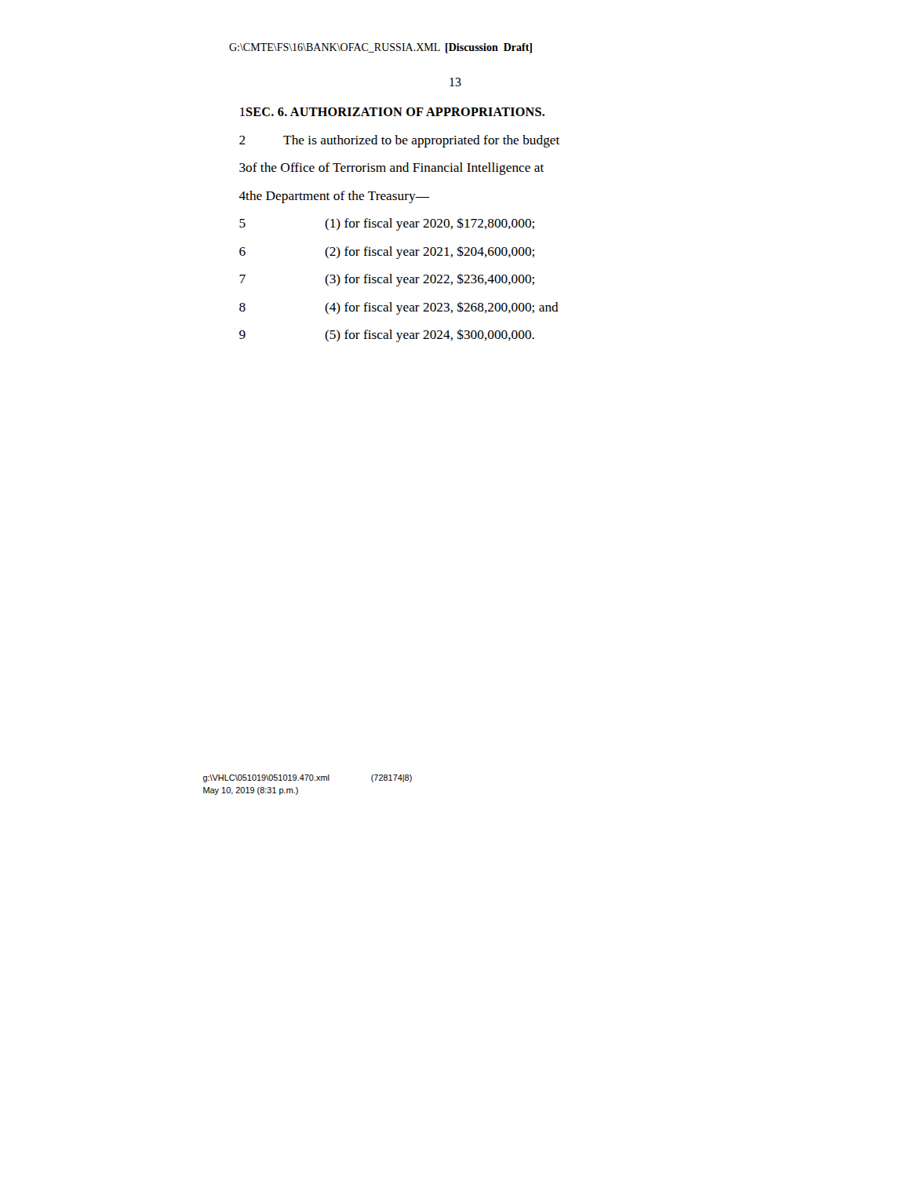G:\CMTE\FS\16\BANK\OFAC_RUSSIA.XML[Discussion Draft]
13
| 1 | SEC. 6. AUTHORIZATION OF APPROPRIATIONS. |
| 2 | The is authorized to be appropriated for the budget |
| 3 | of the Office of Terrorism and Financial Intelligence at |
| 4 | the Department of the Treasury— |
| 5 | (1) for fiscal year 2020, $172,800,000; |
| 6 | (2) for fiscal year 2021, $204,600,000; |
| 7 | (3) for fiscal year 2022, $236,400,000; |
| 8 | (4) for fiscal year 2023, $268,200,000; and |
| 9 | (5) for fiscal year 2024, $300,000,000. |
g:\VHLC\051019\051019.470.xml (728174|8)
May 10, 2019 (8:31 p.m.)